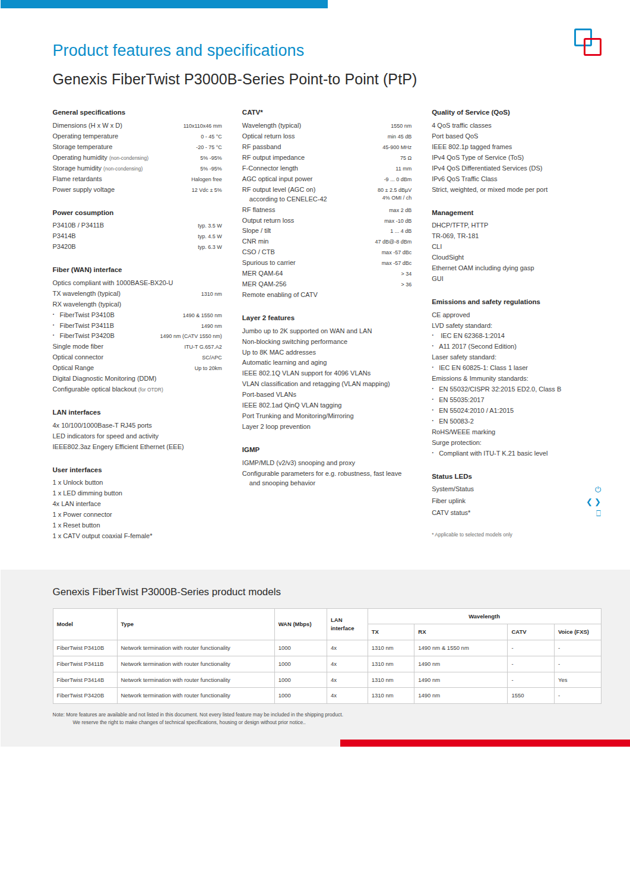Product features and specifications
Genexis FiberTwist P3000B-Series Point-to Point (PtP)
General specifications
Dimensions (H x W x D) 110x110x46 mm
Operating temperature 0 - 45 °C
Storage temperature-20 - 75 °C
Operating humidity (non-condensing) 5% -95%
Storage humidity (non-condensing) 5% -95%
Flame retardants Halogen free
Power supply voltage 12 Vdc ± 5%
Power cosumption
P3410B / P3411B typ. 3.5 W
P3414B typ. 4.5 W
P3420B typ. 6.3 W
Fiber (WAN) interface
Optics compliant with 1000BASE-BX20-U
TX wavelength (typical) 1310 nm
RX wavelength (typical)
FiberTwist P3410B 1490 & 1550 nm
FiberTwist P3411B 1490 nm
FiberTwist P3420B 1490 nm (CATV 1550 nm)
Single mode fiber ITU-T G.657.A2
Optical connector SC/APC
Optical Range Up to 20km
Digital Diagnostic Monitoring (DDM)
Configurable optical blackout (for OTDR)
LAN interfaces
4x 10/100/1000Base-T RJ45 ports
LED indicators for speed and activity
IEEE802.3az Engery Efficient Ethernet (EEE)
User interfaces
1 x Unlock button
1 x LED dimming button
4x LAN interface
1 x Power connector
1 x Reset button
1 x CATV output coaxial F-female*
CATV*
Wavelength (typical) 1550 nm
Optical return loss min 45 dB
RF passband 45-900 MHz
RF output impedance 75 Ω
F-Connector length 11 mm
AGC optical input power-9 ... 0 dBm
RF output level (AGC on)
according to CENELEC-42 80 ± 2.5 dBµV
4% OMI / ch
RF flatness max 2 dB
Output return loss max -10 dB
Slope / tilt 1 ... 4 dB
CNR min 47 dB@-8 dBm
CSO / CTB max -57 dBc
Spurious to carrier max -57 dBc
MER QAM-64> 34
MER QAM-256> 36
Remote enabling of CATV
Layer 2 features
Jumbo up to 2K supported on WAN and LAN
Non-blocking switching performance
Up to 8K MAC addresses
Automatic learning and aging
IEEE 802.1Q VLAN support for 4096 VLANs
VLAN classification and retagging (VLAN mapping)
Port-based VLANs
IEEE 802.1ad QinQ VLAN tagging
Port Trunking and Monitoring/Mirroring
Layer 2 loop prevention
IGMP
IGMP/MLD (v2/v3) snooping and proxy
Configurable parameters for e.g. robustness, fast leave and snooping behavior
Quality of Service (QoS)
4 QoS traffic classes
Port based QoS
IEEE 802.1p tagged frames
IPv4 QoS Type of Service (ToS)
IPv4 QoS Differentiated Services (DS)
IPv6 QoS Traffic Class
Strict, weighted, or mixed mode per port
Management
DHCP/TFTP, HTTP
TR-069, TR-181
CLI
CloudSight
Ethernet OAM including dying gasp
GUI
Emissions and safety regulations
CE approved
LVD safety standard:
IEC EN 62368-1:2014
A11 2017 (Second Edition)
Laser safety standard:
IEC EN 60825-1: Class 1 laser
Emissions & Immunity standards:
EN 55032/CISPR 32:2015 ED2.0, Class B
EN 55035:2017
EN 55024:2010 / A1:2015
EN 50083-2
RoHS/WEEE marking
Surge protection:
Compliant with ITU-T K.21 basic level
Status LEDs
System/Status⏻
Fiber uplink❮ ❯
CATV status*⎕
* Applicable to selected models only
Genexis FiberTwist P3000B-Series product models
| Model | Type | WAN (Mbps) | LAN interface | Wavelength |
| --- | --- | --- | --- | --- |
| TX | RX | CATV | Voice (FXS) |
| FiberTwist P3410B | Network termination with router functionality | 1000 | 4x | 1310 nm | 1490 nm & 1550 nm | - | - |
| FiberTwist P3411B | Network termination with router functionality | 1000 | 4x | 1310 nm | 1490 nm | - | - |
| FiberTwist P3414B | Network termination with router functionality | 1000 | 4x | 1310 nm | 1490 nm | - | Yes |
| FiberTwist P3420B | Network termination with router functionality | 1000 | 4x | 1310 nm | 1490 nm | 1550 | - |
Note: More features are available and not listed in this document. Not every listed feature may be included in the shipping product.
We reserve the right to make changes of technical specifications, housing or design without prior notice..